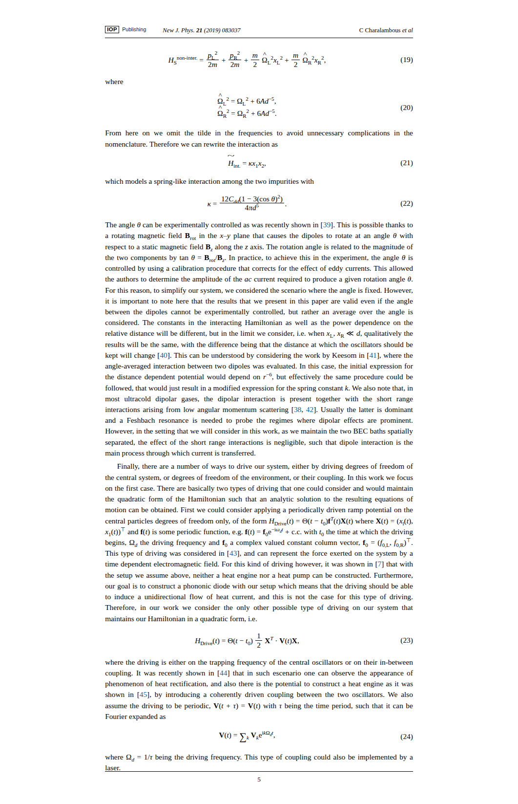IOP Publishing
New J. Phys. 21 (2019) 083037
C Charalambous et al
HSnon-inter. = pL22m + pR22m + m 2 ΩL2xL2 + m 2 ΩR2xR2,
(19)
where
ΩL2 = ΩL2 + 6Ad−5,
ΩR2 = ΩR2 + 6Ad−5.
(20)
From here on we omit the tilde in the frequencies to avoid unnecessary complications in the nomenclature. Therefore we can rewrite the interaction as
Hint. = κx1x2,
(21)
which models a spring-like interaction among the two impurities with
κ = 12Cdd(1 − 3(cos θ)2) 4πd5 .
(22)
The angle θ can be experimentally controlled as was recently shown in [39]. This is possible thanks to a rotating magnetic field Brot in the x–y plane that causes the dipoles to rotate at an angle θ with respect to a static magnetic field Bz along the z axis. The rotation angle is related to the magnitude of the two components by tan θ = Brot/Bz. In practice, to achieve this in the experiment, the angle θ is controlled by using a calibration procedure that corrects for the effect of eddy currents. This allowed the authors to determine the amplitude of the ac current required to produce a given rotation angle θ. For this reason, to simplify our system, we considered the scenario where the angle is fixed. However, it is important to note here that the results that we present in this paper are valid even if the angle between the dipoles cannot be experimentally controlled, but rather an average over the angle is considered. The constants in the interacting Hamiltonian as well as the power dependence on the relative distance will be different, but in the limit we consider, i.e. when xL, xR ≪ d, qualitatively the results will be the same, with the difference being that the distance at which the oscillators should be kept will change [40]. This can be understood by considering the work by Keesom in [41], where the angle-averaged interaction between two dipoles was evaluated. In this case, the initial expression for the distance dependent potential would depend on r−6, but effectively the same procedure could be followed, that would just result in a modified expression for the spring constant k. We also note that, in most ultracold dipolar gases, the dipolar interaction is present together with the short range interactions arising from low angular momentum scattering [38, 42]. Usually the latter is dominant and a Feshbach resonance is needed to probe the regimes where dipolar effects are prominent. However, in the setting that we will consider in this work, as we maintain the two BEC baths spatially separated, the effect of the short range interactions is negligible, such that dipole interaction is the main process through which current is transferred.
Finally, there are a number of ways to drive our system, either by driving degrees of freedom of the central system, or degrees of freedom of the environment, or their coupling. In this work we focus on the first case. There are basically two types of driving that one could consider and would maintain the quadratic form of the Hamiltonian such that an analytic solution to the resulting equations of motion can be obtained. First we could consider applying a periodically driven ramp potential on the central particles degrees of freedom only, of the form HDrive(t) = Θ(t − t0)fT(t)X(t) where X(t) = (xl(t), x1(t))⊤ and f(t) is some periodic function, e.g. f(t) = f0e−iωdt + c.c. with t0 the time at which the driving begins, Ωd the driving frequency and f0 a complex valued constant column vector, f0 = (f0,L, f0,R)⊤. This type of driving was considered in [43], and can represent the force exerted on the system by a time dependent electromagnetic field. For this kind of driving however, it was shown in [7] that with the setup we assume above, neither a heat engine nor a heat pump can be constructed. Furthermore, our goal is to construct a phononic diode with our setup which means that the driving should be able to induce a unidirectional flow of heat current, and this is not the case for this type of driving. Therefore, in our work we consider the only other possible type of driving on our system that maintains our Hamiltonian in a quadratic form, i.e.
HDrive(t) = Θ(t − t0) 12 XT · V(t)X,
(23)
where the driving is either on the trapping frequency of the central oscillators or on their in-between coupling. It was recently shown in [44] that in such escenario one can observe the appearance of phenomenon of heat rectification, and also there is the potential to construct a heat engine as it was shown in [45], by introducing a coherently driven coupling between the two oscillators. We also assume the driving to be periodic, V(t + τ) = V(t) with τ being the time period, such that it can be Fourier expanded as
V(t) = ∑k Vkeik Ωdt,
(24)
where Ωd = 1/τ being the driving frequency. This type of coupling could also be implemented by a laser.
5